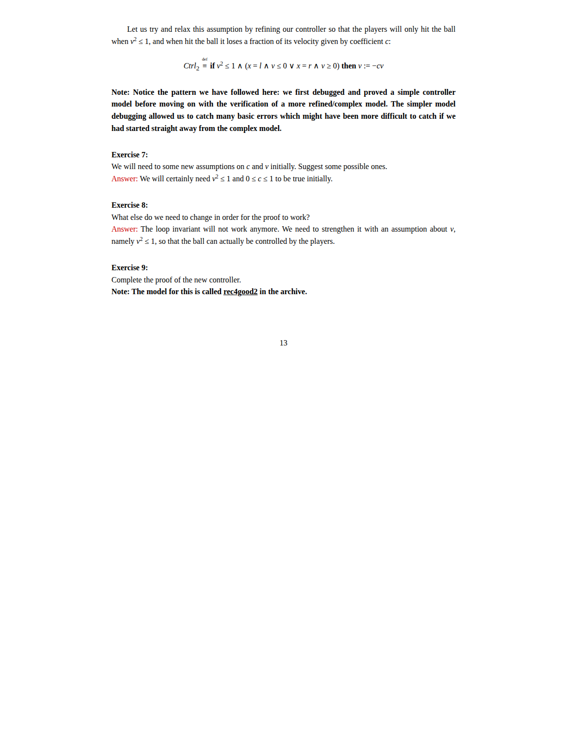Let us try and relax this assumption by refining our controller so that the players will only hit the ball when v2 ≤ 1, and when hit the ball it loses a fraction of its velocity given by coefficient c:
Ctrl2 def≡ if v2 ≤ 1 ∧ (x = l ∧ v ≤ 0 ∨ x = r ∧ v ≥ 0) then v := −cv
Note: Notice the pattern we have followed here: we first debugged and proved a simple controller model before moving on with the verification of a more refined/complex model. The simpler model debugging allowed us to catch many basic errors which might have been more difficult to catch if we had started straight away from the complex model.
Exercise 7:
We will need to some new assumptions on c and v initially. Suggest some possible ones.
Answer: We will certainly need v2 ≤ 1 and 0 ≤ c ≤ 1 to be true initially.
Exercise 8:
What else do we need to change in order for the proof to work?
Answer: The loop invariant will not work anymore. We need to strengthen it with an assumption about v, namely v2 ≤ 1, so that the ball can actually be controlled by the players.
Exercise 9:
Complete the proof of the new controller.
Note: The model for this is called rec4good2 in the archive.
13